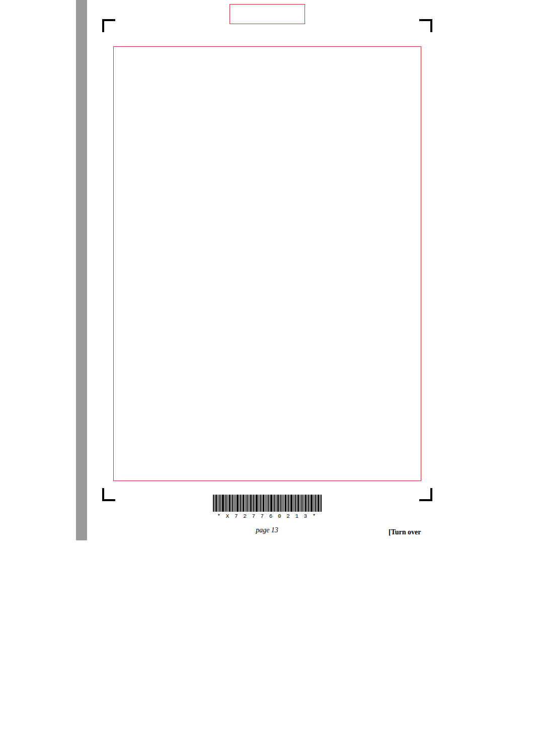* X 7 2 7 7 6 0 2 1 3 *
page 13 [Turn over